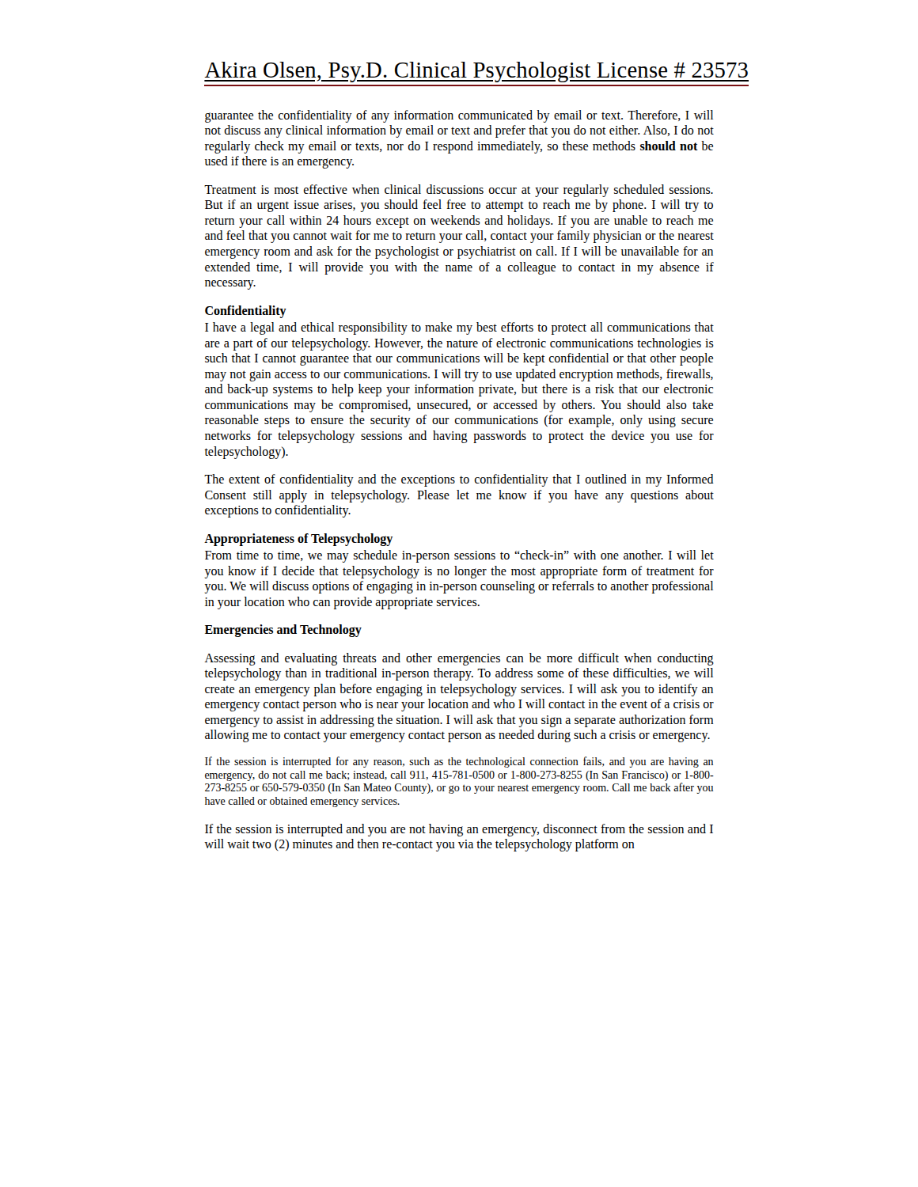Akira Olsen, Psy.D. Clinical Psychologist License # 23573
guarantee the confidentiality of any information communicated by email or text. Therefore, I will not discuss any clinical information by email or text and prefer that you do not either. Also, I do not regularly check my email or texts, nor do I respond immediately, so these methods should not be used if there is an emergency.
Treatment is most effective when clinical discussions occur at your regularly scheduled sessions. But if an urgent issue arises, you should feel free to attempt to reach me by phone. I will try to return your call within 24 hours except on weekends and holidays. If you are unable to reach me and feel that you cannot wait for me to return your call, contact your family physician or the nearest emergency room and ask for the psychologist or psychiatrist on call. If I will be unavailable for an extended time, I will provide you with the name of a colleague to contact in my absence if necessary.
Confidentiality
I have a legal and ethical responsibility to make my best efforts to protect all communications that are a part of our telepsychology. However, the nature of electronic communications technologies is such that I cannot guarantee that our communications will be kept confidential or that other people may not gain access to our communications. I will try to use updated encryption methods, firewalls, and back-up systems to help keep your information private, but there is a risk that our electronic communications may be compromised, unsecured, or accessed by others. You should also take reasonable steps to ensure the security of our communications (for example, only using secure networks for telepsychology sessions and having passwords to protect the device you use for telepsychology).
The extent of confidentiality and the exceptions to confidentiality that I outlined in my Informed Consent still apply in telepsychology. Please let me know if you have any questions about exceptions to confidentiality.
Appropriateness of Telepsychology
From time to time, we may schedule in-person sessions to “check-in” with one another. I will let you know if I decide that telepsychology is no longer the most appropriate form of treatment for you. We will discuss options of engaging in in-person counseling or referrals to another professional in your location who can provide appropriate services.
Emergencies and Technology
Assessing and evaluating threats and other emergencies can be more difficult when conducting telepsychology than in traditional in-person therapy. To address some of these difficulties, we will create an emergency plan before engaging in telepsychology services. I will ask you to identify an emergency contact person who is near your location and who I will contact in the event of a crisis or emergency to assist in addressing the situation. I will ask that you sign a separate authorization form allowing me to contact your emergency contact person as needed during such a crisis or emergency.
If the session is interrupted for any reason, such as the technological connection fails, and you are having an emergency, do not call me back; instead, call 911, 415-781-0500 or 1-800-273-8255 (In San Francisco) or 1-800-273-8255 or 650-579-0350 (In San Mateo County), or go to your nearest emergency room. Call me back after you have called or obtained emergency services.
If the session is interrupted and you are not having an emergency, disconnect from the session and I will wait two (2) minutes and then re-contact you via the telepsychology platform on